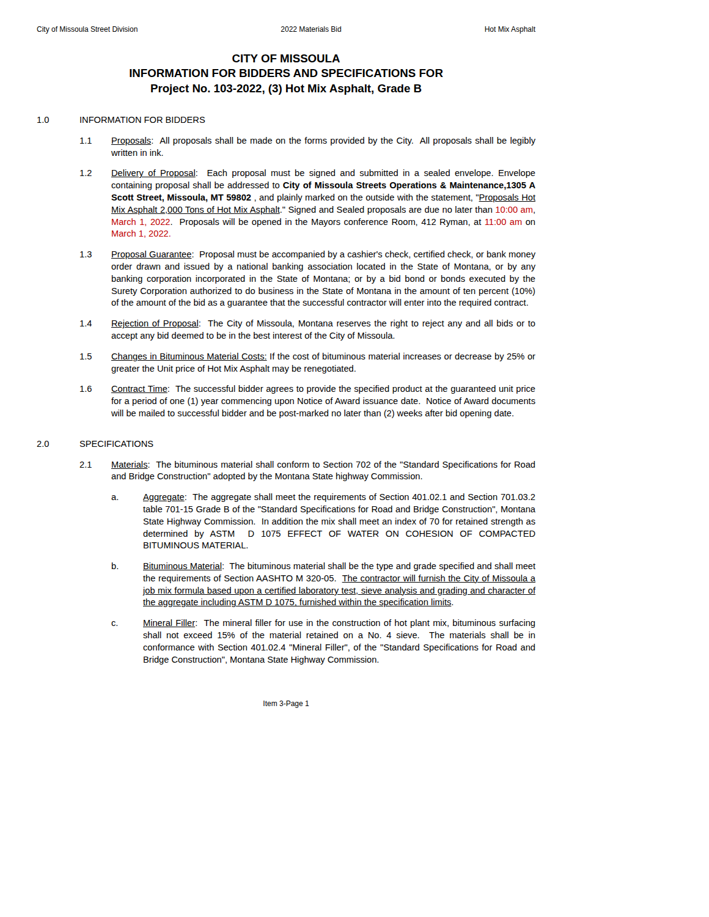City of Missoula Street Division 2022 Materials Bid Hot Mix Asphalt
CITY OF MISSOULA INFORMATION FOR BIDDERS AND SPECIFICATIONS FOR Project No. 103-2022, (3) Hot Mix Asphalt, Grade B
1.0 INFORMATION FOR BIDDERS
1.1 Proposals: All proposals shall be made on the forms provided by the City. All proposals shall be legibly written in ink.
1.2 Delivery of Proposal: Each proposal must be signed and submitted in a sealed envelope. Envelope containing proposal shall be addressed to City of Missoula Streets Operations & Maintenance,1305 A Scott Street, Missoula, MT 59802 , and plainly marked on the outside with the statement, "Proposals Hot Mix Asphalt 2,000 Tons of Hot Mix Asphalt." Signed and Sealed proposals are due no later than 10:00 am, March 1, 2022. Proposals will be opened in the Mayors conference Room, 412 Ryman, at 11:00 am on March 1, 2022.
1.3 Proposal Guarantee: Proposal must be accompanied by a cashier's check, certified check, or bank money order drawn and issued by a national banking association located in the State of Montana, or by any banking corporation incorporated in the State of Montana; or by a bid bond or bonds executed by the Surety Corporation authorized to do business in the State of Montana in the amount of ten percent (10%) of the amount of the bid as a guarantee that the successful contractor will enter into the required contract.
1.4 Rejection of Proposal: The City of Missoula, Montana reserves the right to reject any and all bids or to accept any bid deemed to be in the best interest of the City of Missoula.
1.5 Changes in Bituminous Material Costs: If the cost of bituminous material increases or decrease by 25% or greater the Unit price of Hot Mix Asphalt may be renegotiated.
1.6 Contract Time: The successful bidder agrees to provide the specified product at the guaranteed unit price for a period of one (1) year commencing upon Notice of Award issuance date. Notice of Award documents will be mailed to successful bidder and be post-marked no later than (2) weeks after bid opening date.
2.0 SPECIFICATIONS
2.1 Materials: The bituminous material shall conform to Section 702 of the "Standard Specifications for Road and Bridge Construction" adopted by the Montana State highway Commission.
a. Aggregate: The aggregate shall meet the requirements of Section 401.02.1 and Section 701.03.2 table 701-15 Grade B of the "Standard Specifications for Road and Bridge Construction", Montana State Highway Commission. In addition the mix shall meet an index of 70 for retained strength as determined by ASTM D 1075 EFFECT OF WATER ON COHESION OF COMPACTED BITUMINOUS MATERIAL.
b. Bituminous Material: The bituminous material shall be the type and grade specified and shall meet the requirements of Section AASHTO M 320-05. The contractor will furnish the City of Missoula a job mix formula based upon a certified laboratory test, sieve analysis and grading and character of the aggregate including ASTM D 1075, furnished within the specification limits.
c. Mineral Filler: The mineral filler for use in the construction of hot plant mix, bituminous surfacing shall not exceed 15% of the material retained on a No. 4 sieve. The materials shall be in conformance with Section 401.02.4 "Mineral Filler", of the "Standard Specifications for Road and Bridge Construction", Montana State Highway Commission.
Item 3-Page 1